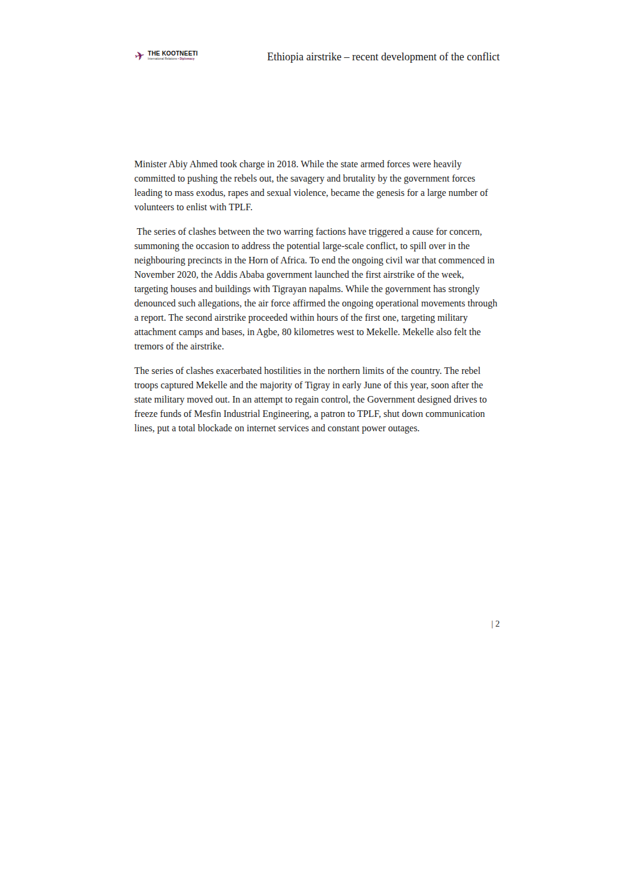✈ The Kootneeti International Relations • Diplomacy
Ethiopia airstrike – recent development of the conflict
Minister Abiy Ahmed took charge in 2018. While the state armed forces were heavily committed to pushing the rebels out, the savagery and brutality by the government forces leading to mass exodus, rapes and sexual violence, became the genesis for a large number of volunteers to enlist with TPLF.
The series of clashes between the two warring factions have triggered a cause for concern, summoning the occasion to address the potential large-scale conflict, to spill over in the neighbouring precincts in the Horn of Africa. To end the ongoing civil war that commenced in November 2020, the Addis Ababa government launched the first airstrike of the week, targeting houses and buildings with Tigrayan napalms. While the government has strongly denounced such allegations, the air force affirmed the ongoing operational movements through a report. The second airstrike proceeded within hours of the first one, targeting military attachment camps and bases, in Agbe, 80 kilometres west to Mekelle. Mekelle also felt the tremors of the airstrike.
The series of clashes exacerbated hostilities in the northern limits of the country. The rebel troops captured Mekelle and the majority of Tigray in early June of this year, soon after the state military moved out. In an attempt to regain control, the Government designed drives to freeze funds of Mesfin Industrial Engineering, a patron to TPLF, shut down communication lines, put a total blockade on internet services and constant power outages.
| 2